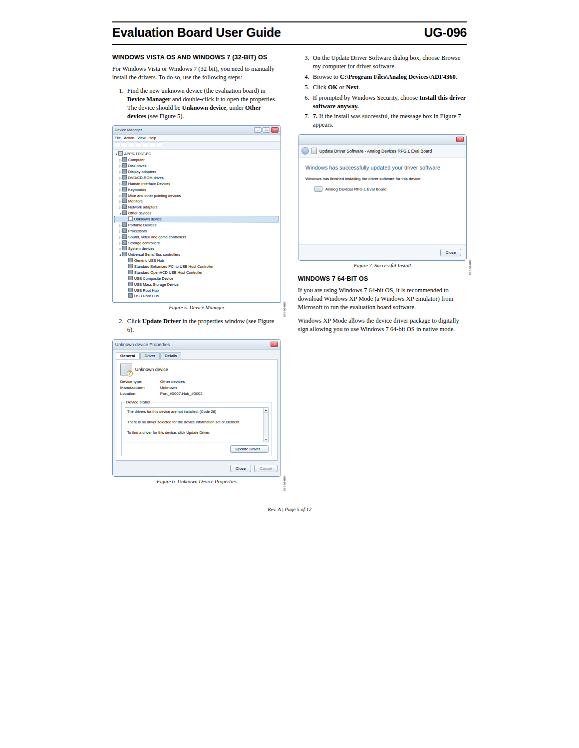Evaluation Board User Guide
UG-096
Windows Vista OS and Windows 7 (32-bit) OS
For Windows Vista or Windows 7 (32-bit), you need to manually install the drivers. To do so, use the following steps:
Find the new unknown device (the evaluation board) in Device Manager and double-click it to open the properties. The device should be Unknown device, under Other devices (see Figure 5).
Device Manager _□×
File Action View Help
▲ APPS-TEST-PC
▷ Computer
▷ Disk drives
▷ Display adapters
▷ DVD/CD-ROM drives
▷ Human Interface Devices
▷ Keyboards
▷ Mice and other pointing devices
▷ Monitors
▷ Network adapters
▲ Other devices
Unknown device
▷ Portable Devices
▷ Processors
▷ Sound, video and game controllers
▷ Storage controllers
▷ System devices
▲ Universal Serial Bus controllers
Generic USB Hub
Standard Enhanced PCI to USB Host Controller
Standard OpenHCD USB Host Controller
USB Composite Device
USB Mass Storage Device
USB Root Hub
USB Root Hub
08880-005
Figure 5. Device Manager
Click Update Driver in the properties window (see Figure 6).
Unknown device Properties ×
General
Driver
Details
Unknown device
Device type:
Other devices
Manufacturer:
Unknown
Location:
Port_#0007.Hub_#0002
Device status
The drivers for this device are not installed. (Code 28)
There is no driver selected for the device information set or element.
To find a driver for this device, click Update Driver.
▲
▼
Update Driver...
Close Cancel
08880-006
Figure 6. Unknown Device Properties
On the Update Driver Software dialog box, choose Browse my computer for driver software.
Browse to C:\Program Files\Analog Devices\ADF4360.
Click OK or Next.
If prompted by Windows Security, choose Install this driver software anyway.
7. If the install was successful, the message box in Figure 7 appears.
Unknown device Properties ×
← Update Driver Software - Analog Devices RFG.L Eval Board
Windows has successfully updated your driver software
Windows has finished installing the driver software for this device:
Analog Devices RFG.L Eval Board
Close
08880-007
Figure 7. Successful Install
Windows 7 64-bit OS
If you are using Windows 7 64-bit OS, it is recommended to download Windows XP Mode (a Windows XP emulator) from Microsoft to run the evaluation board software.
Windows XP Mode allows the device driver package to digitally sign allowing you to use Windows 7 64-bit OS in native mode.
Rev. A | Page 5 of 12